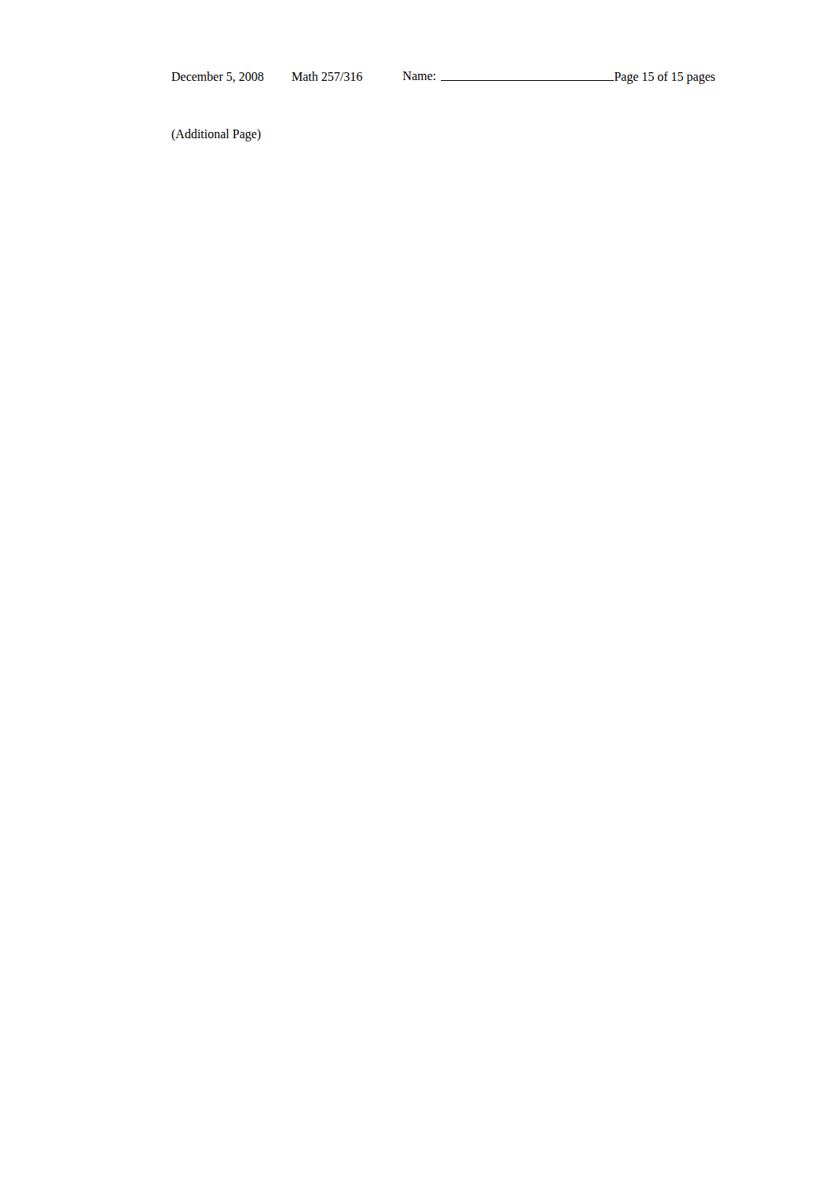December 5, 2008 Math 257/316 Name: Page 15 of 15 pages
(Additional Page)